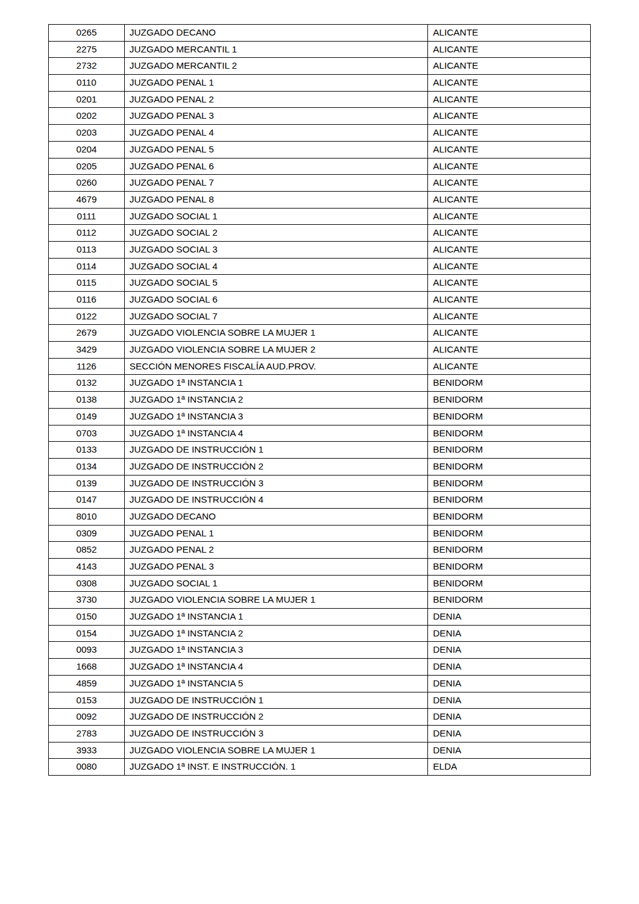| 0265 | JUZGADO DECANO | ALICANTE |
| 2275 | JUZGADO MERCANTIL 1 | ALICANTE |
| 2732 | JUZGADO MERCANTIL 2 | ALICANTE |
| 0110 | JUZGADO PENAL 1 | ALICANTE |
| 0201 | JUZGADO PENAL 2 | ALICANTE |
| 0202 | JUZGADO PENAL 3 | ALICANTE |
| 0203 | JUZGADO PENAL 4 | ALICANTE |
| 0204 | JUZGADO PENAL 5 | ALICANTE |
| 0205 | JUZGADO PENAL 6 | ALICANTE |
| 0260 | JUZGADO PENAL 7 | ALICANTE |
| 4679 | JUZGADO PENAL 8 | ALICANTE |
| 0111 | JUZGADO SOCIAL 1 | ALICANTE |
| 0112 | JUZGADO SOCIAL 2 | ALICANTE |
| 0113 | JUZGADO SOCIAL 3 | ALICANTE |
| 0114 | JUZGADO SOCIAL 4 | ALICANTE |
| 0115 | JUZGADO SOCIAL 5 | ALICANTE |
| 0116 | JUZGADO SOCIAL 6 | ALICANTE |
| 0122 | JUZGADO SOCIAL 7 | ALICANTE |
| 2679 | JUZGADO VIOLENCIA SOBRE LA MUJER 1 | ALICANTE |
| 3429 | JUZGADO VIOLENCIA SOBRE LA MUJER 2 | ALICANTE |
| 1126 | SECCIÓN MENORES FISCALÍA AUD.PROV. | ALICANTE |
| 0132 | JUZGADO 1ª INSTANCIA 1 | BENIDORM |
| 0138 | JUZGADO 1ª INSTANCIA 2 | BENIDORM |
| 0149 | JUZGADO 1ª INSTANCIA 3 | BENIDORM |
| 0703 | JUZGADO 1ª INSTANCIA 4 | BENIDORM |
| 0133 | JUZGADO DE INSTRUCCIÓN 1 | BENIDORM |
| 0134 | JUZGADO DE INSTRUCCIÓN 2 | BENIDORM |
| 0139 | JUZGADO DE INSTRUCCIÓN 3 | BENIDORM |
| 0147 | JUZGADO DE INSTRUCCIÓN 4 | BENIDORM |
| 8010 | JUZGADO DECANO | BENIDORM |
| 0309 | JUZGADO PENAL 1 | BENIDORM |
| 0852 | JUZGADO PENAL 2 | BENIDORM |
| 4143 | JUZGADO PENAL 3 | BENIDORM |
| 0308 | JUZGADO SOCIAL 1 | BENIDORM |
| 3730 | JUZGADO VIOLENCIA SOBRE LA MUJER 1 | BENIDORM |
| 0150 | JUZGADO 1ª INSTANCIA 1 | DENIA |
| 0154 | JUZGADO 1ª INSTANCIA 2 | DENIA |
| 0093 | JUZGADO 1ª INSTANCIA 3 | DENIA |
| 1668 | JUZGADO 1ª INSTANCIA 4 | DENIA |
| 4859 | JUZGADO 1ª INSTANCIA 5 | DENIA |
| 0153 | JUZGADO DE INSTRUCCIÓN 1 | DENIA |
| 0092 | JUZGADO DE INSTRUCCIÓN 2 | DENIA |
| 2783 | JUZGADO DE INSTRUCCIÓN 3 | DENIA |
| 3933 | JUZGADO VIOLENCIA SOBRE LA MUJER 1 | DENIA |
| 0080 | JUZGADO 1ª INST. E INSTRUCCIÓN. 1 | ELDA |